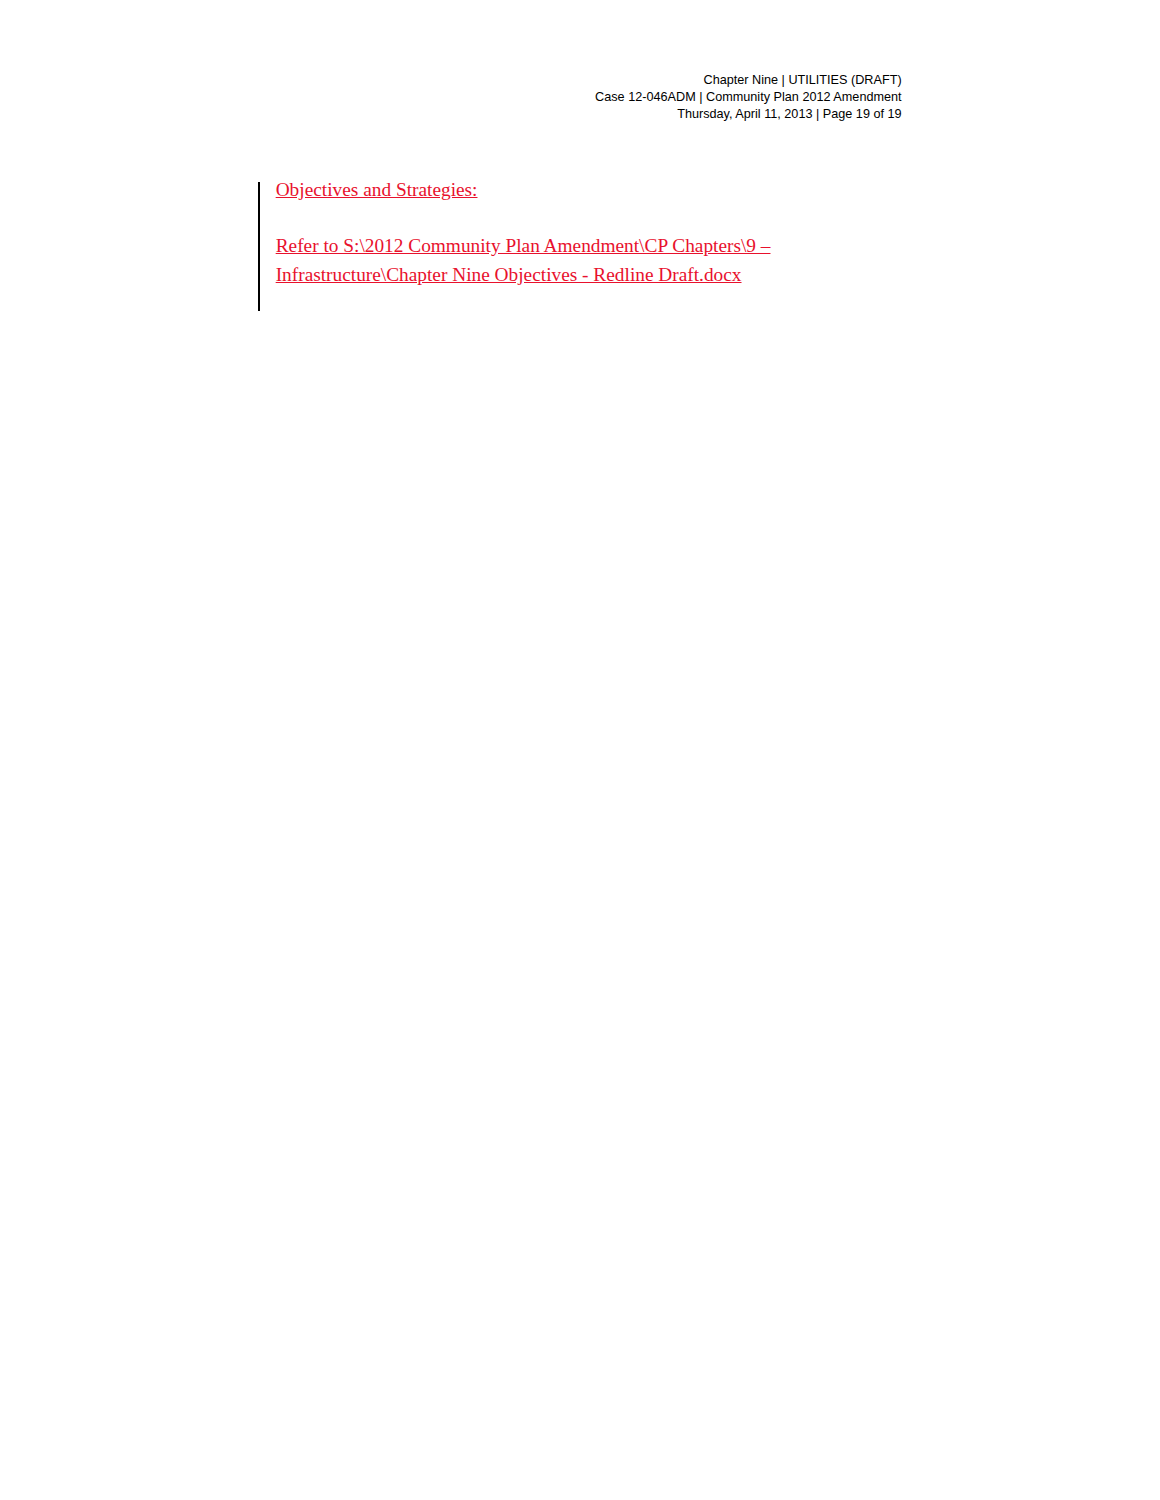Chapter Nine | UTILITIES (DRAFT)
Case 12-046ADM | Community Plan 2012 Amendment
Thursday, April 11, 2013 | Page 19 of 19
Objectives and Strategies:
Refer to S:\2012 Community Plan Amendment\CP Chapters\9 – Infrastructure\Chapter Nine Objectives - Redline Draft.docx